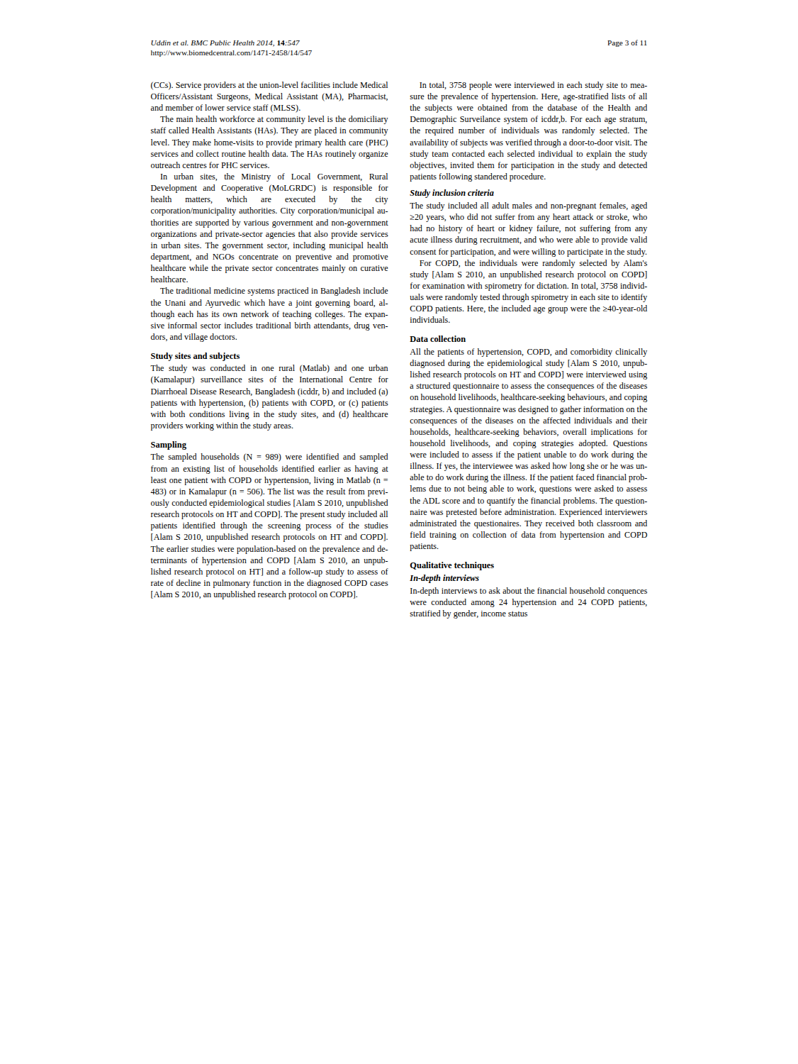Uddin et al. BMC Public Health 2014, 14:547
http://www.biomedcentral.com/1471-2458/14/547
Page 3 of 11
(CCs). Service providers at the union-level facilities include Medical Officers/Assistant Surgeons, Medical Assistant (MA), Pharmacist, and member of lower service staff (MLSS).
The main health workforce at community level is the domiciliary staff called Health Assistants (HAs). They are placed in community level. They make home-visits to provide primary health care (PHC) services and collect routine health data. The HAs routinely organize outreach centres for PHC services.
In urban sites, the Ministry of Local Government, Rural Development and Cooperative (MoLGRDC) is responsible for health matters, which are executed by the city corporation/municipality authorities. City corporation/municipal authorities are supported by various government and non-government organizations and private-sector agencies that also provide services in urban sites. The government sector, including municipal health department, and NGOs concentrate on preventive and promotive healthcare while the private sector concentrates mainly on curative healthcare.
The traditional medicine systems practiced in Bangladesh include the Unani and Ayurvedic which have a joint governing board, although each has its own network of teaching colleges. The expansive informal sector includes traditional birth attendants, drug vendors, and village doctors.
Study sites and subjects
The study was conducted in one rural (Matlab) and one urban (Kamalapur) surveillance sites of the International Centre for Diarrhoeal Disease Research, Bangladesh (icddr, b) and included (a) patients with hypertension, (b) patients with COPD, or (c) patients with both conditions living in the study sites, and (d) healthcare providers working within the study areas.
Sampling
The sampled households (N = 989) were identified and sampled from an existing list of households identified earlier as having at least one patient with COPD or hypertension, living in Matlab (n = 483) or in Kamalapur (n = 506). The list was the result from previously conducted epidemiological studies [Alam S 2010, unpublished research protocols on HT and COPD]. The present study included all patients identified through the screening process of the studies [Alam S 2010, unpublished research protocols on HT and COPD]. The earlier studies were population-based on the prevalence and determinants of hypertension and COPD [Alam S 2010, an unpublished research protocol on HT] and a follow-up study to assess of rate of decline in pulmonary function in the diagnosed COPD cases [Alam S 2010, an unpublished research protocol on COPD].
In total, 3758 people were interviewed in each study site to measure the prevalence of hypertension. Here, age-stratified lists of all the subjects were obtained from the database of the Health and Demographic Surveilance system of icddr,b. For each age stratum, the required number of individuals was randomly selected. The availability of subjects was verified through a door-to-door visit. The study team contacted each selected individual to explain the study objectives, invited them for participation in the study and detected patients following standered procedure.
Study inclusion criteria
The study included all adult males and non-pregnant females, aged ≥20 years, who did not suffer from any heart attack or stroke, who had no history of heart or kidney failure, not suffering from any acute illness during recruitment, and who were able to provide valid consent for participation, and were willing to participate in the study.
For COPD, the individuals were randomly selected by Alam's study [Alam S 2010, an unpublished research protocol on COPD] for examination with spirometry for dictation. In total, 3758 individuals were randomly tested through spirometry in each site to identify COPD patients. Here, the included age group were the ≥40-year-old individuals.
Data collection
All the patients of hypertension, COPD, and comorbidity clinically diagnosed during the epidemiological study [Alam S 2010, unpublished research protocols on HT and COPD] were interviewed using a structured questionnaire to assess the consequences of the diseases on household livelihoods, healthcare-seeking behaviours, and coping strategies. A questionnaire was designed to gather information on the consequences of the diseases on the affected individuals and their households, healthcare-seeking behaviors, overall implications for household livelihoods, and coping strategies adopted. Questions were included to assess if the patient unable to do work during the illness. If yes, the interviewee was asked how long she or he was unable to do work during the illness. If the patient faced financial problems due to not being able to work, questions were asked to assess the ADL score and to quantify the financial problems. The questionnaire was pretested before administration. Experienced interviewers administrated the questionaires. They received both classroom and field training on collection of data from hypertension and COPD patients.
Qualitative techniques
In-depth interviews
In-depth interviews to ask about the financial household conquences were conducted among 24 hypertension and 24 COPD patients, stratified by gender, income status